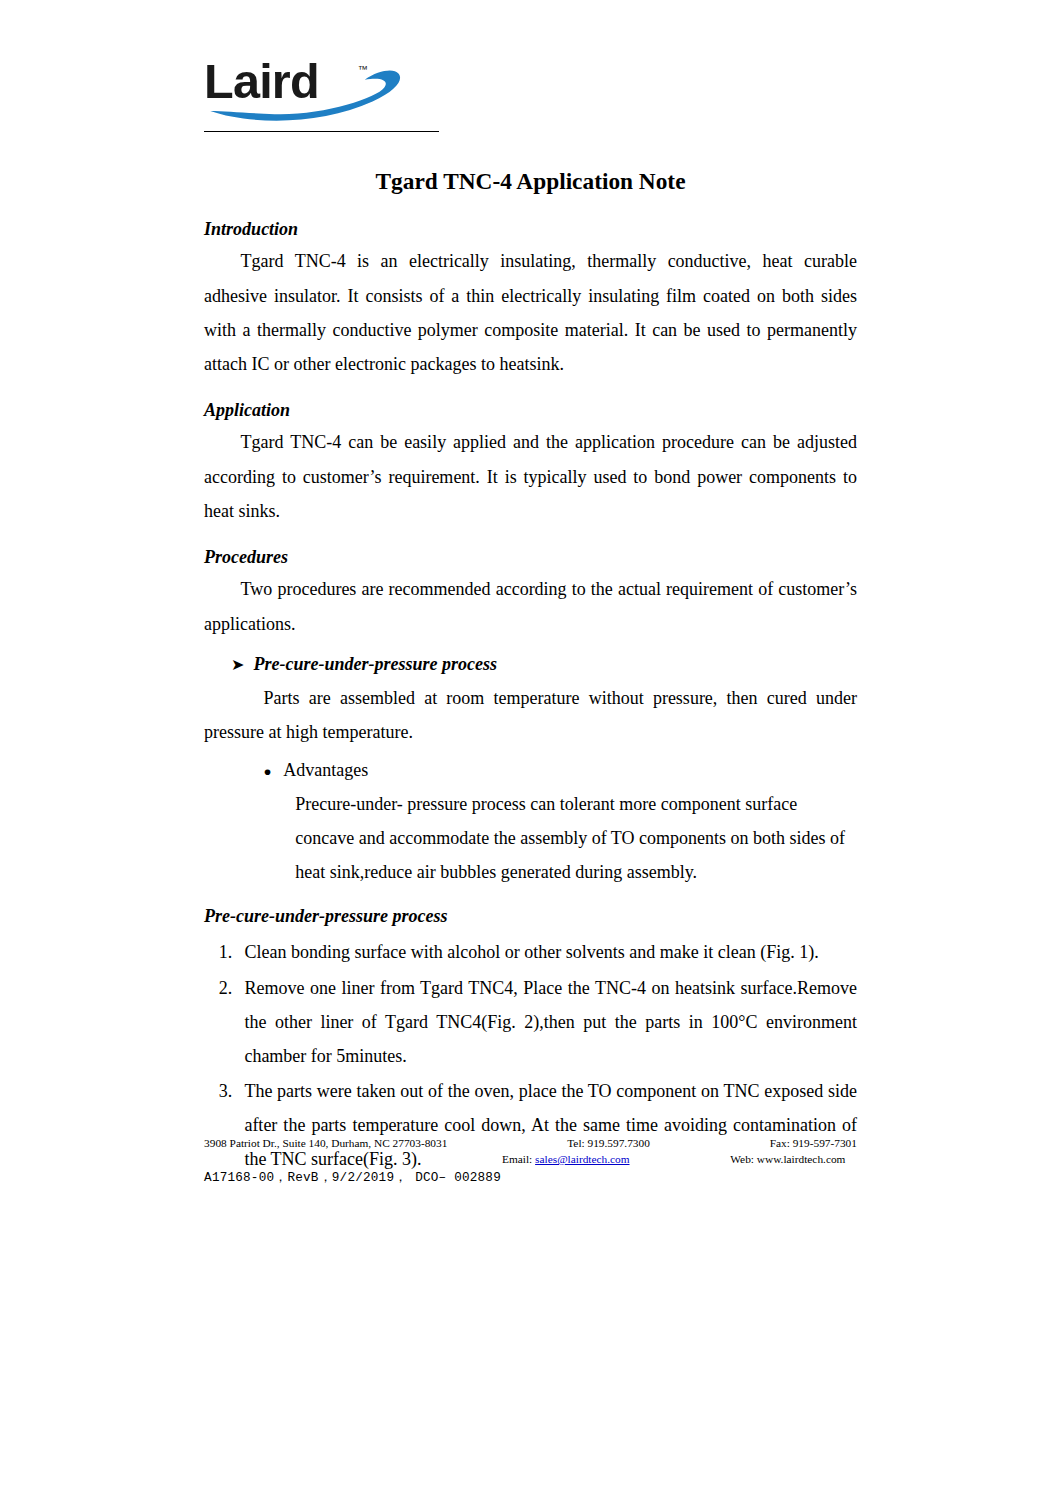Laird ™
Tgard TNC-4 Application Note
Introduction
Tgard TNC-4 is an electrically insulating, thermally conductive, heat curable adhesive insulator. It consists of a thin electrically insulating film coated on both sides with a thermally conductive polymer composite material. It can be used to permanently attach IC or other electronic packages to heatsink.
Application
Tgard TNC-4 can be easily applied and the application procedure can be adjusted according to customer’s requirement. It is typically used to bond power components to heat sinks.
Procedures
Two procedures are recommended according to the actual requirement of customer’s applications.
➤Pre-cure-under-pressure process
Parts are assembled at room temperature without pressure, then cured under pressure at high temperature.
●Advantages
Precure-under- pressure process can tolerant more component surface
concave and accommodate the assembly of TO components on both sides of
heat sink,reduce air bubbles generated during assembly.
Pre-cure-under-pressure process
Clean bonding surface with alcohol or other solvents and make it clean (Fig. 1).
Remove one liner from Tgard TNC4, Place the TNC-4 on heatsink surface.Remove the other liner of Tgard TNC4(Fig. 2),then put the parts in 100°C environment chamber for 5minutes.
The parts were taken out of the oven, place the TO component on TNC exposed side after the parts temperature cool down, At the same time avoiding contamination of the TNC surface(Fig. 3).
3908 Patriot Dr., Suite 140, Durham, NC 27703-8031 Tel: 919.597.7300 Fax: 919-597-7301
Email: sales@lairdtech.com Web: www.lairdtech.com
A17168-00，RevB，9/2/2019， DCO– 002889